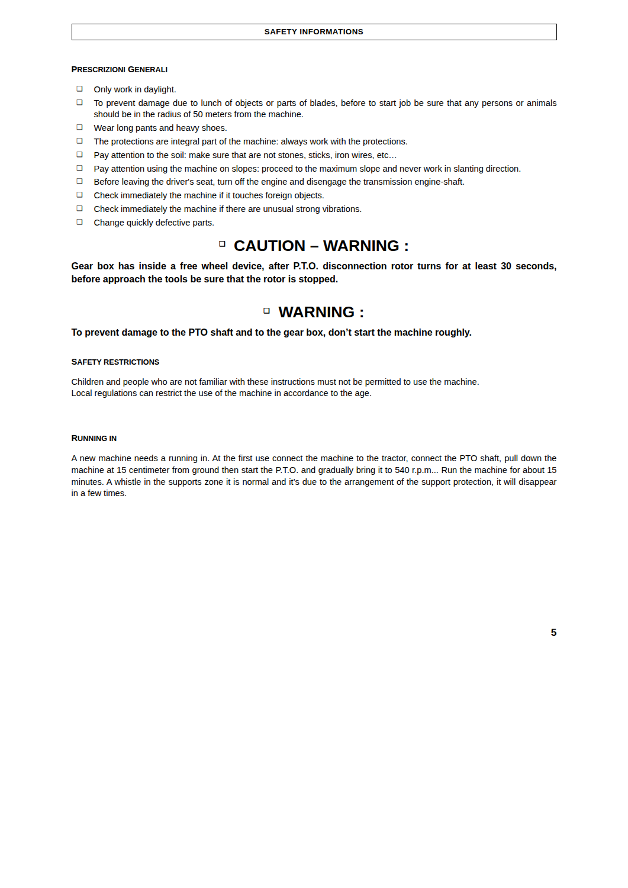SAFETY INFORMATIONS
PRESCRIZIONI GENERALI
Only work in daylight.
To prevent damage due to lunch of objects or parts of blades, before to start job be sure that any persons or animals should be in the radius of 50 meters from the machine.
Wear long pants and heavy shoes.
The protections are integral part of the machine: always work with the protections.
Pay attention to the soil: make sure that are not stones, sticks, iron wires, etc…
Pay attention using the machine on slopes: proceed to the maximum slope and never work in slanting direction.
Before leaving the driver's seat, turn off the engine and disengage the transmission engine-shaft.
Check immediately the machine if it touches foreign objects.
Check immediately the machine if there are unusual strong vibrations.
Change quickly defective parts.
❑CAUTION – WARNING :
Gear box has inside a free wheel device, after P.T.O. disconnection rotor turns for at least 30 seconds, before approach the tools be sure that the rotor is stopped.
❑WARNING :
To prevent damage to the PTO shaft and to the gear box, don’t start the machine roughly.
SAFETY RESTRICTIONS
Children and people who are not familiar with these instructions must not be permitted to use the machine.
Local regulations can restrict the use of the machine in accordance to the age.
RUNNING IN
A new machine needs a running in. At the first use connect the machine to the tractor, connect the PTO shaft, pull down the machine at 15 centimeter from ground then start the P.T.O. and gradually bring it to 540 r.p.m... Run the machine for about 15 minutes. A whistle in the supports zone it is normal and it’s due to the arrangement of the support protection, it will disappear in a few times.
5